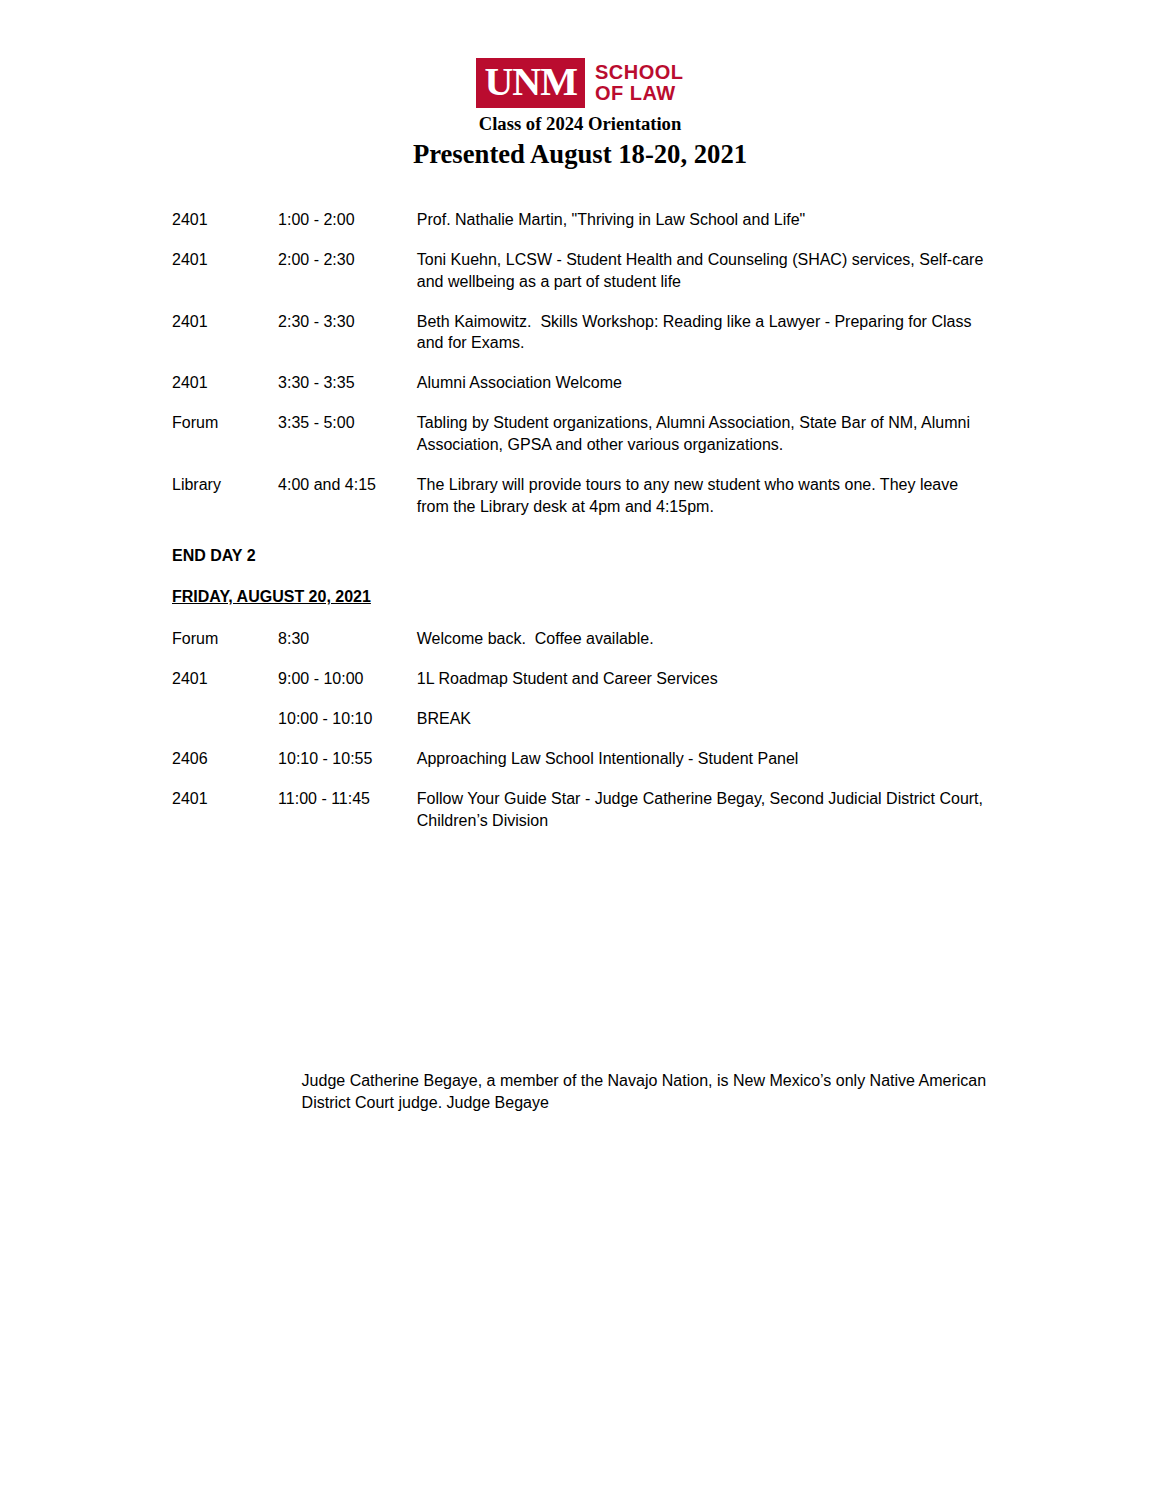UNM SCHOOL
OF LAW
Class of 2024 Orientation
Presented August 18-20, 2021
| 2401 | 1:00 - 2:00 | Prof. Nathalie Martin, "Thriving in Law School and Life" |
| 2401 | 2:00 - 2:30 | Toni Kuehn, LCSW - Student Health and Counseling (SHAC) services, Self-care and wellbeing as a part of student life |
| 2401 | 2:30 - 3:30 | Beth Kaimowitz. Skills Workshop: Reading like a Lawyer - Preparing for Class and for Exams. |
| 2401 | 3:30 - 3:35 | Alumni Association Welcome |
| Forum | 3:35 - 5:00 | Tabling by Student organizations, Alumni Association, State Bar of NM, Alumni Association, GPSA and other various organizations. |
| Library | 4:00 and 4:15 | The Library will provide tours to any new student who wants one. They leave from the Library desk at 4pm and 4:15pm. |
END DAY 2
FRIDAY, AUGUST 20, 2021
| Forum | 8:30 | Welcome back. Coffee available. |
| 2401 | 9:00 - 10:00 | 1L Roadmap Student and Career Services |
| | 10:00 - 10:10 | BREAK |
| 2406 | 10:10 - 10:55 | Approaching Law School Intentionally - Student Panel |
| 2401 | 11:00 - 11:45 | Follow Your Guide Star - Judge Catherine Begay, Second Judicial District Court, Children’s Division |
Judge Catherine Begaye, a member of the Navajo Nation, is New Mexico’s only Native American District Court judge. Judge Begaye